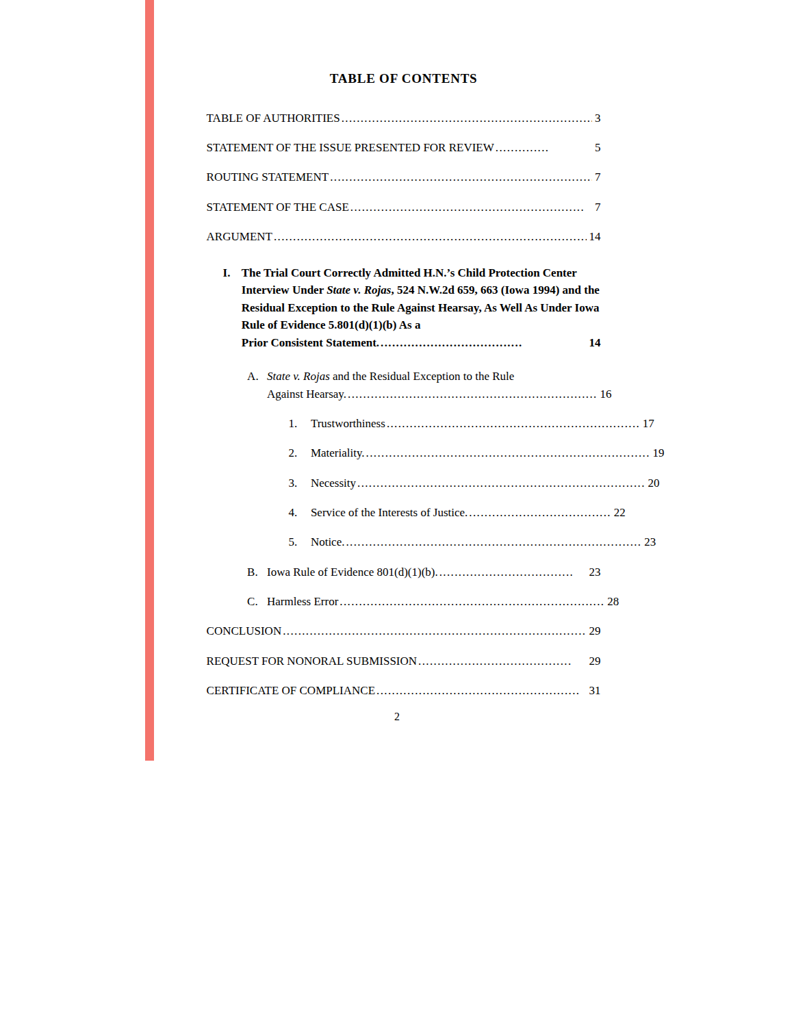TABLE OF CONTENTS
TABLE OF AUTHORITIES .................................................................. 3
STATEMENT OF THE ISSUE PRESENTED FOR REVIEW .............. 5
ROUTING STATEMENT ..................................................................... 7
STATEMENT OF THE CASE ............................................................. 7
ARGUMENT ..................................................................................... 14
I.
The Trial Court Correctly Admitted H.N.’s Child Protection Center Interview Under State v. Rojas, 524 N.W.2d 659, 663 (Iowa 1994) and the Residual Exception to the Rule Against Hearsay, As Well As Under Iowa Rule of Evidence 5.801(d)(1)(b) As a
Prior Consistent Statement. ..................................... 14
A.
State v. Rojas and the Residual Exception to the Rule
Against Hearsay. ................................................................. 16
1.
Trustworthiness .................................................................. 17
2.
Materiality. .......................................................................... 19
3.
Necessity ........................................................................... 20
4.
Service of the Interests of Justice. ..................................... 22
5.
Notice. ............................................................................. 23
B.
Iowa Rule of Evidence 801(d)(1)(b). ................................... 23
C.
Harmless Error ..................................................................... 28
CONCLUSION .................................................................................... 29
REQUEST FOR NONORAL SUBMISSION ........................................ 29
CERTIFICATE OF COMPLIANCE ..................................................... 31
2